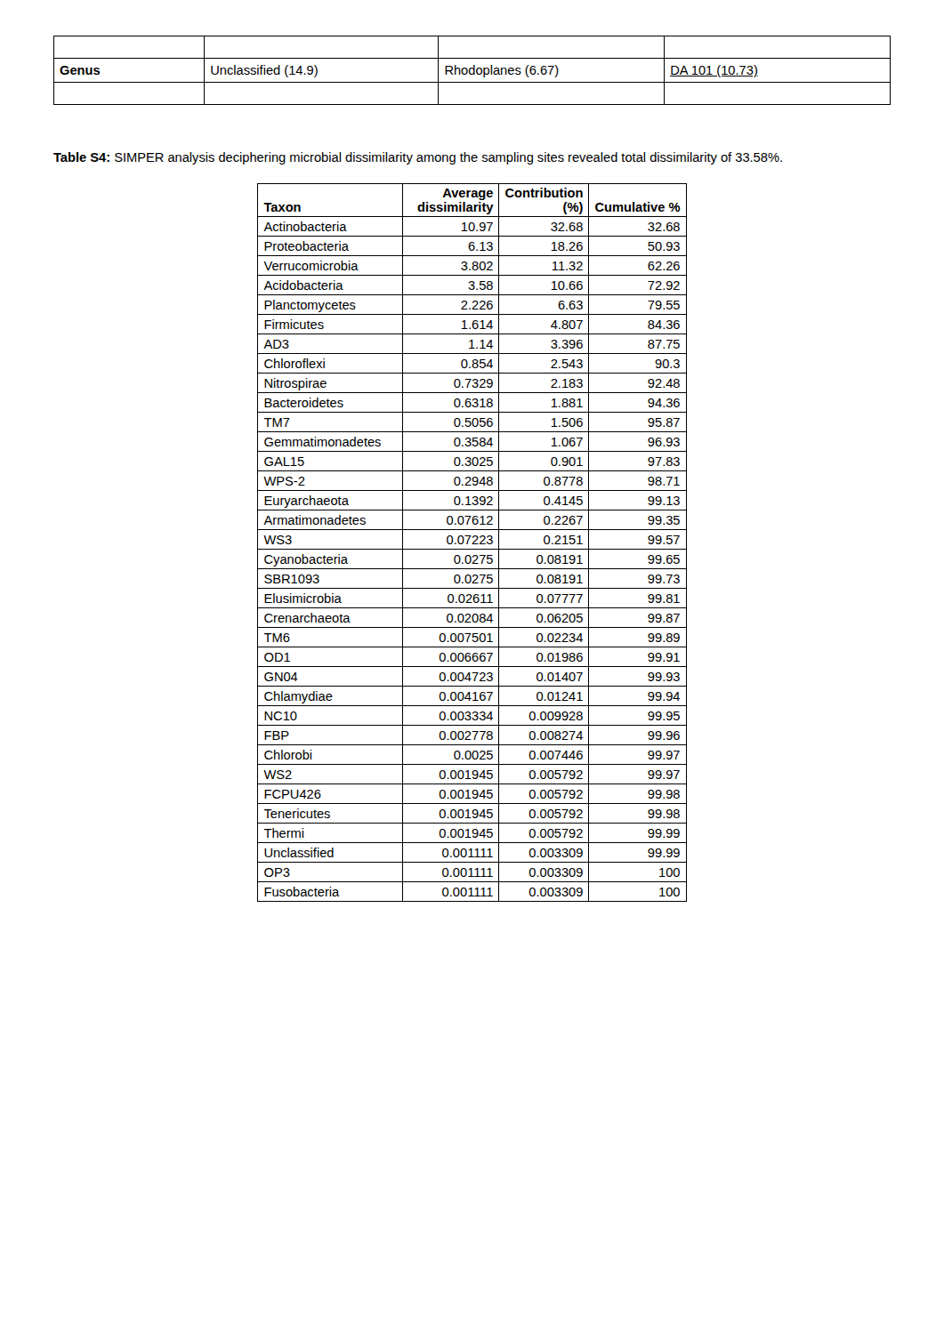| Genus | Unclassified (14.9) | Rhodoplanes (6.67) | DA 101 (10.73) |
Table S4: SIMPER analysis deciphering microbial dissimilarity among the sampling sites revealed total dissimilarity of 33.58%.
| Taxon | Average dissimilarity | Contribution (%) | Cumulative % |
| --- | --- | --- | --- |
| Actinobacteria | 10.97 | 32.68 | 32.68 |
| Proteobacteria | 6.13 | 18.26 | 50.93 |
| Verrucomicrobia | 3.802 | 11.32 | 62.26 |
| Acidobacteria | 3.58 | 10.66 | 72.92 |
| Planctomycetes | 2.226 | 6.63 | 79.55 |
| Firmicutes | 1.614 | 4.807 | 84.36 |
| AD3 | 1.14 | 3.396 | 87.75 |
| Chloroflexi | 0.854 | 2.543 | 90.3 |
| Nitrospirae | 0.7329 | 2.183 | 92.48 |
| Bacteroidetes | 0.6318 | 1.881 | 94.36 |
| TM7 | 0.5056 | 1.506 | 95.87 |
| Gemmatimonadetes | 0.3584 | 1.067 | 96.93 |
| GAL15 | 0.3025 | 0.901 | 97.83 |
| WPS-2 | 0.2948 | 0.8778 | 98.71 |
| Euryarchaeota | 0.1392 | 0.4145 | 99.13 |
| Armatimonadetes | 0.07612 | 0.2267 | 99.35 |
| WS3 | 0.07223 | 0.2151 | 99.57 |
| Cyanobacteria | 0.0275 | 0.08191 | 99.65 |
| SBR1093 | 0.0275 | 0.08191 | 99.73 |
| Elusimicrobia | 0.02611 | 0.07777 | 99.81 |
| Crenarchaeota | 0.02084 | 0.06205 | 99.87 |
| TM6 | 0.007501 | 0.02234 | 99.89 |
| OD1 | 0.006667 | 0.01986 | 99.91 |
| GN04 | 0.004723 | 0.01407 | 99.93 |
| Chlamydiae | 0.004167 | 0.01241 | 99.94 |
| NC10 | 0.003334 | 0.009928 | 99.95 |
| FBP | 0.002778 | 0.008274 | 99.96 |
| Chlorobi | 0.0025 | 0.007446 | 99.97 |
| WS2 | 0.001945 | 0.005792 | 99.97 |
| FCPU426 | 0.001945 | 0.005792 | 99.98 |
| Tenericutes | 0.001945 | 0.005792 | 99.98 |
| Thermi | 0.001945 | 0.005792 | 99.99 |
| Unclassified | 0.001111 | 0.003309 | 99.99 |
| OP3 | 0.001111 | 0.003309 | 100 |
| Fusobacteria | 0.001111 | 0.003309 | 100 |